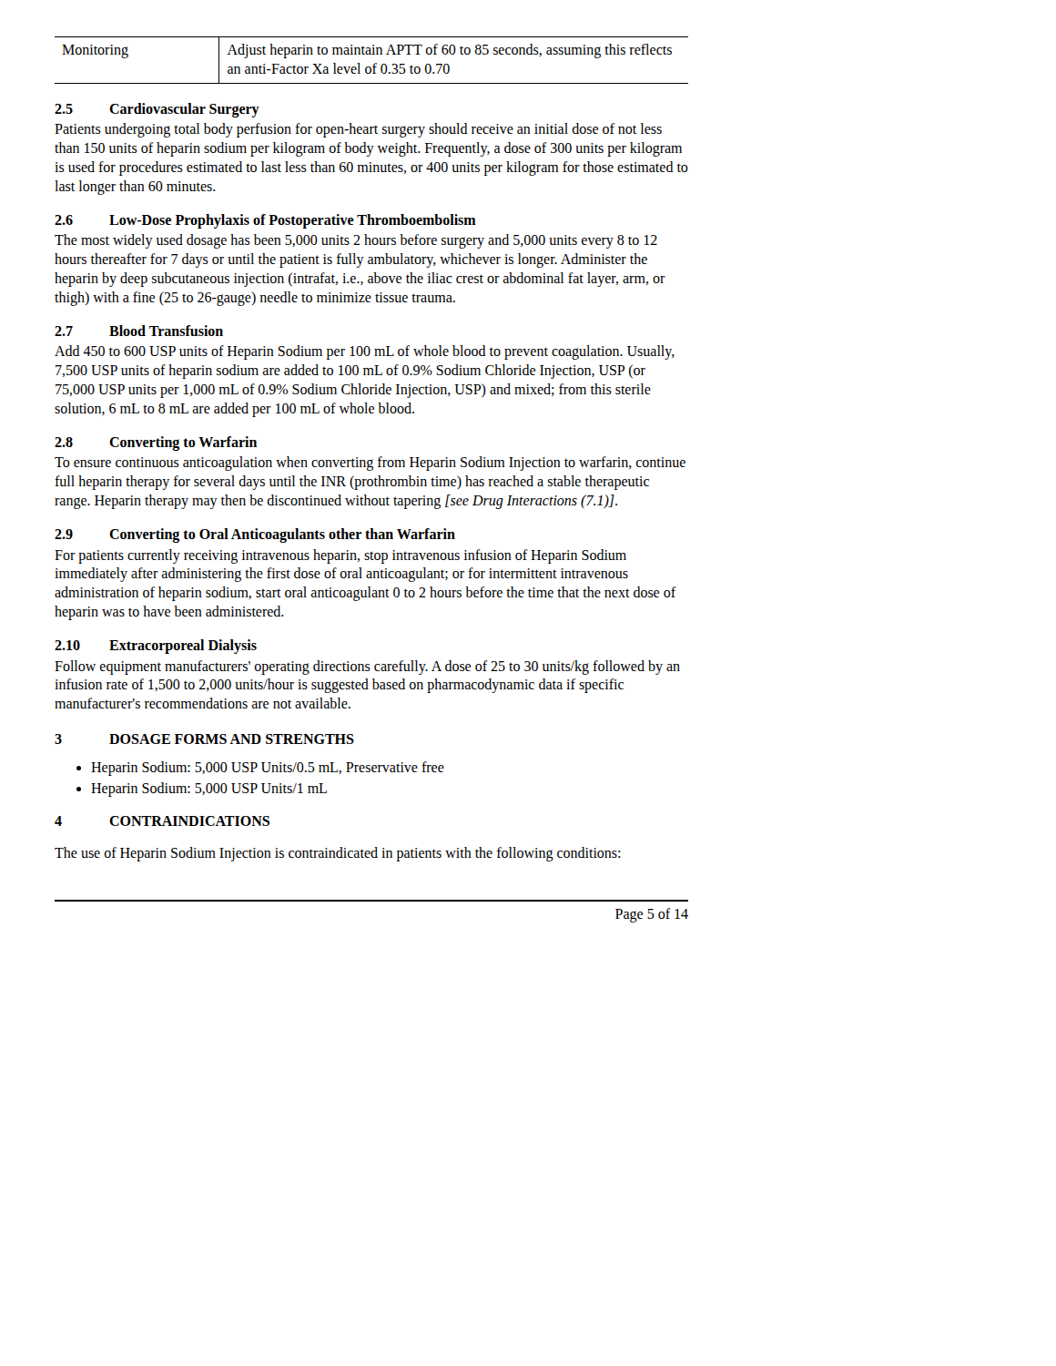| Monitoring | Adjust heparin to maintain APTT of 60 to 85 seconds, assuming this reflects an anti-Factor Xa level of 0.35 to 0.70 |
2.5 Cardiovascular Surgery
Patients undergoing total body perfusion for open-heart surgery should receive an initial dose of not less than 150 units of heparin sodium per kilogram of body weight. Frequently, a dose of 300 units per kilogram is used for procedures estimated to last less than 60 minutes, or 400 units per kilogram for those estimated to last longer than 60 minutes.
2.6 Low-Dose Prophylaxis of Postoperative Thromboembolism
The most widely used dosage has been 5,000 units 2 hours before surgery and 5,000 units every 8 to 12 hours thereafter for 7 days or until the patient is fully ambulatory, whichever is longer. Administer the heparin by deep subcutaneous injection (intrafat, i.e., above the iliac crest or abdominal fat layer, arm, or thigh) with a fine (25 to 26-gauge) needle to minimize tissue trauma.
2.7 Blood Transfusion
Add 450 to 600 USP units of Heparin Sodium per 100 mL of whole blood to prevent coagulation. Usually, 7,500 USP units of heparin sodium are added to 100 mL of 0.9% Sodium Chloride Injection, USP (or 75,000 USP units per 1,000 mL of 0.9% Sodium Chloride Injection, USP) and mixed; from this sterile solution, 6 mL to 8 mL are added per 100 mL of whole blood.
2.8 Converting to Warfarin
To ensure continuous anticoagulation when converting from Heparin Sodium Injection to warfarin, continue full heparin therapy for several days until the INR (prothrombin time) has reached a stable therapeutic range. Heparin therapy may then be discontinued without tapering [see Drug Interactions (7.1)].
2.9 Converting to Oral Anticoagulants other than Warfarin
For patients currently receiving intravenous heparin, stop intravenous infusion of Heparin Sodium immediately after administering the first dose of oral anticoagulant; or for intermittent intravenous administration of heparin sodium, start oral anticoagulant 0 to 2 hours before the time that the next dose of heparin was to have been administered.
2.10 Extracorporeal Dialysis
Follow equipment manufacturers' operating directions carefully. A dose of 25 to 30 units/kg followed by an infusion rate of 1,500 to 2,000 units/hour is suggested based on pharmacodynamic data if specific manufacturer's recommendations are not available.
3 DOSAGE FORMS AND STRENGTHS
Heparin Sodium: 5,000 USP Units/0.5 mL, Preservative free
Heparin Sodium: 5,000 USP Units/1 mL
4 CONTRAINDICATIONS
The use of Heparin Sodium Injection is contraindicated in patients with the following conditions:
Page 5 of 14